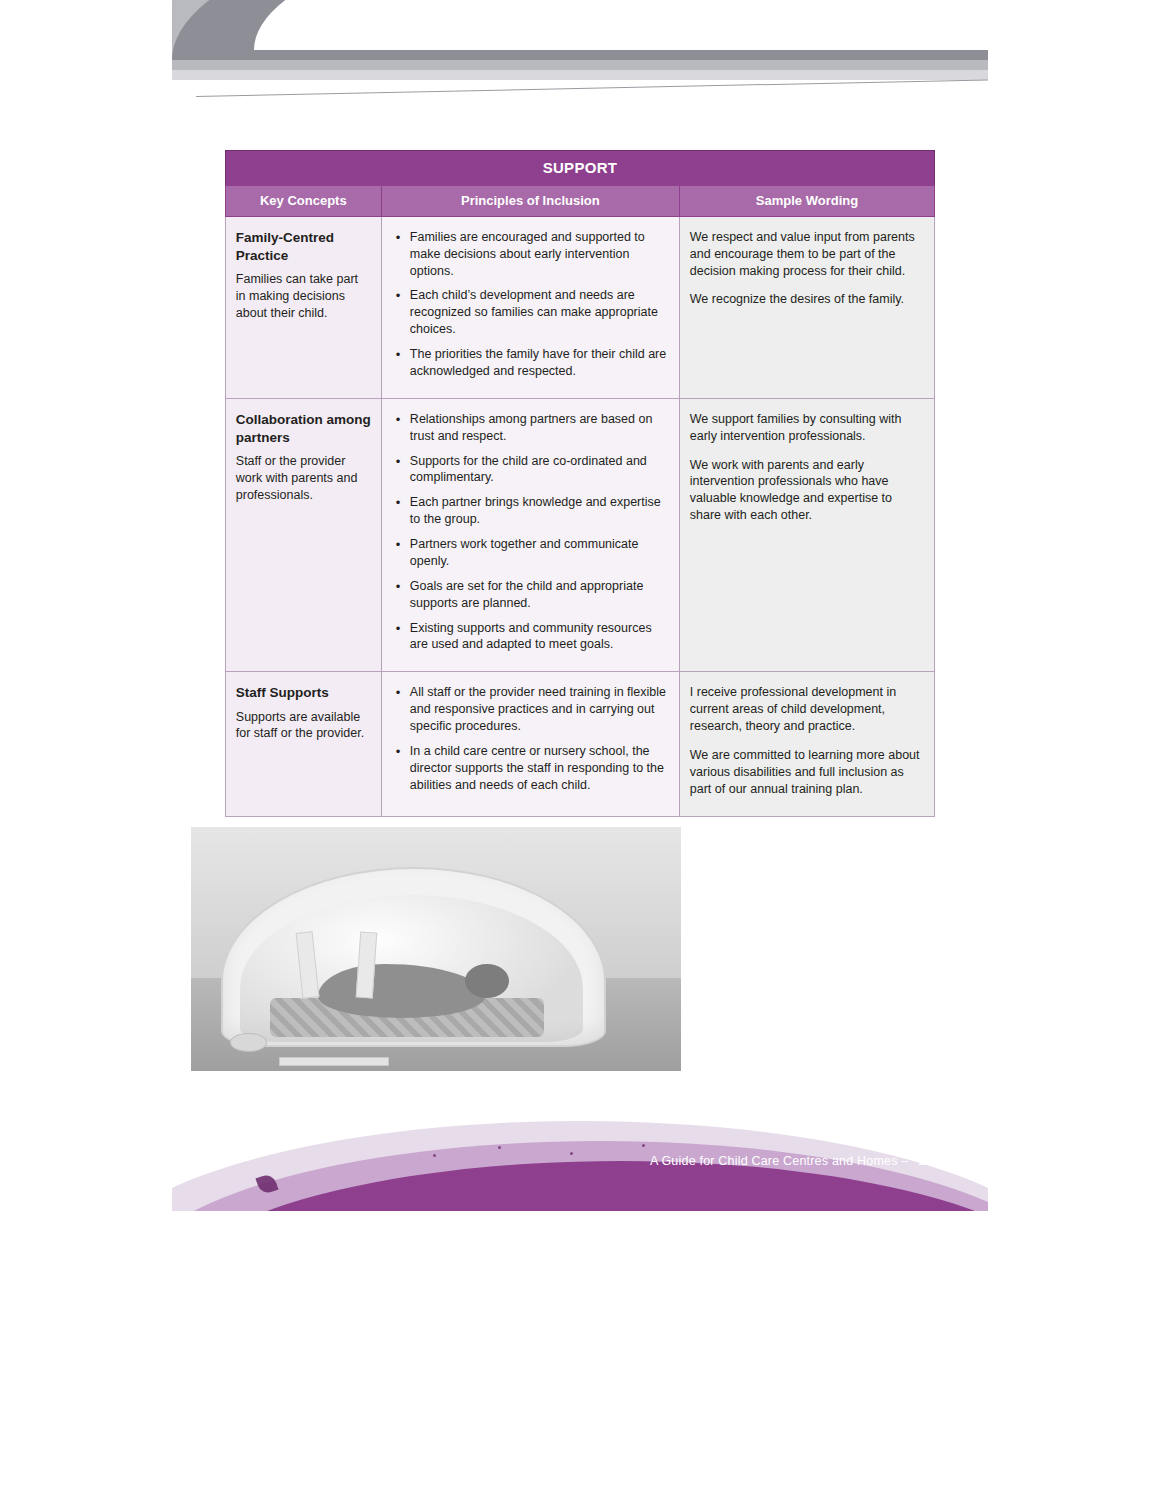SUPPORT
| Key Concepts | Principles of Inclusion | Sample Wording |
| --- | --- | --- |
| Family-Centred Practice Families can take part in making decisions about their child. | Families are encouraged and supported to make decisions about early intervention options. Each child’s development and needs are recognized so families can make appropriate choices. The priorities the family have for their child are acknowledged and respected. | We respect and value input from parents and encourage them to be part of the decision making process for their child. We recognize the desires of the family. |
| Collaboration among partners Staff or the provider work with parents and professionals. | Relationships among partners are based on trust and respect. Supports for the child are co-ordinated and complimentary. Each partner brings knowledge and expertise to the group. Partners work together and communicate openly. Goals are set for the child and appropriate supports are planned. Existing supports and community resources are used and adapted to meet goals. | We support families by consulting with early intervention professionals. We work with parents and early intervention professionals who have valuable knowledge and expertise to share with each other. |
| Staff Supports Supports are available for staff or the provider. | All staff or the provider need training in flexible and responsive practices and in carrying out specific procedures. In a child care centre or nursery school, the director supports the staff in responding to the abilities and needs of each child. | I receive professional development in current areas of child development, research, theory and practice. We are committed to learning more about various disabilities and full inclusion as part of our annual training plan. |
A Guide for Child Care Centres and Homes – 19